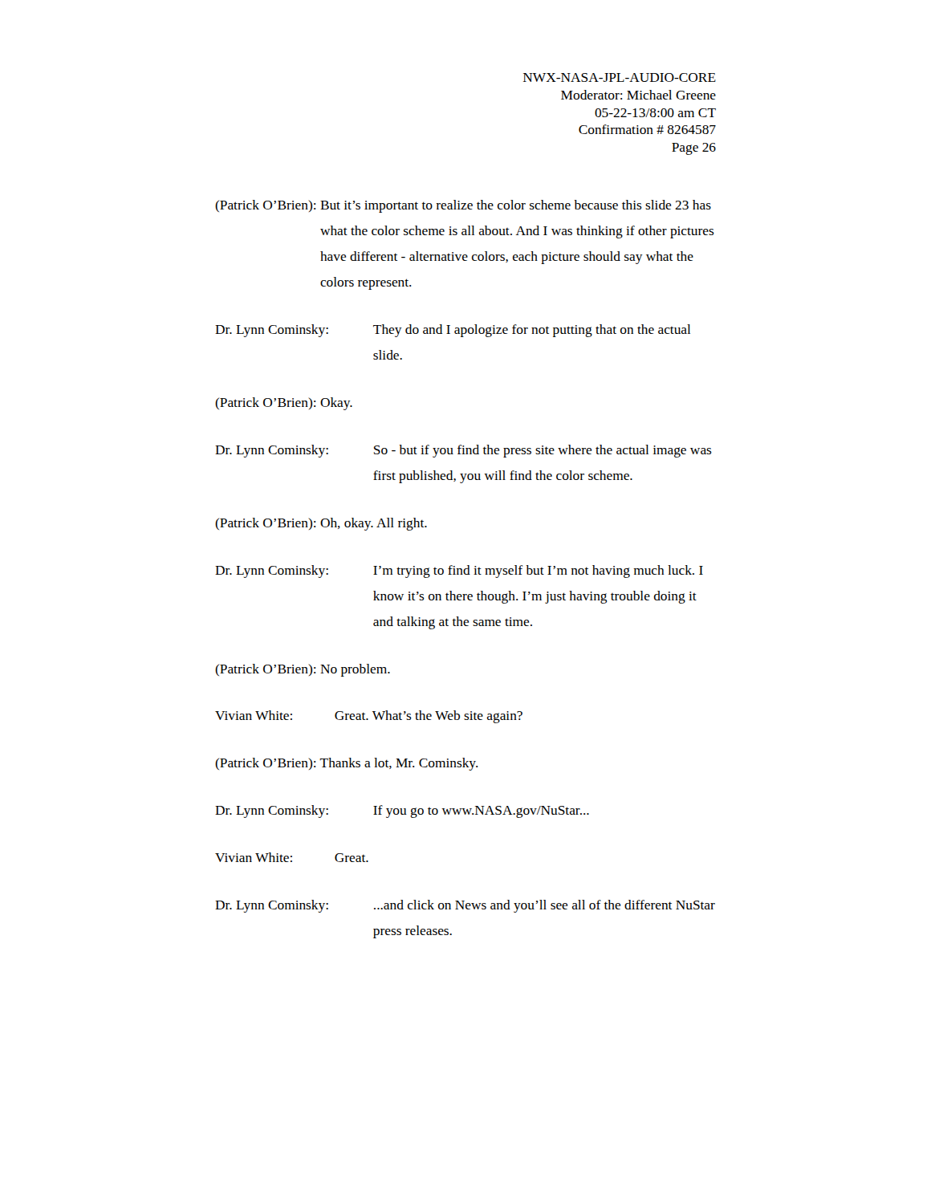NWX-NASA-JPL-AUDIO-CORE
Moderator: Michael Greene
05-22-13/8:00 am CT
Confirmation # 8264587
Page 26
(Patrick O’Brien):
But it’s important to realize the color scheme because this slide 23 has what the color scheme is all about. And I was thinking if other pictures have different - alternative colors, each picture should say what the colors represent.
Dr. Lynn Cominsky:
They do and I apologize for not putting that on the actual slide.
(Patrick O’Brien): Okay.
Dr. Lynn Cominsky:
So - but if you find the press site where the actual image was first published, you will find the color scheme.
(Patrick O’Brien): Oh, okay. All right.
Dr. Lynn Cominsky:
I’m trying to find it myself but I’m not having much luck. I know it’s on there though. I’m just having trouble doing it and talking at the same time.
(Patrick O’Brien): No problem.
Vivian White:
Great. What’s the Web site again?
(Patrick O’Brien): Thanks a lot, Mr. Cominsky.
Dr. Lynn Cominsky:
If you go to www.NASA.gov/NuStar...
Vivian White:
Great.
Dr. Lynn Cominsky:
...and click on News and you’ll see all of the different NuStar press releases.